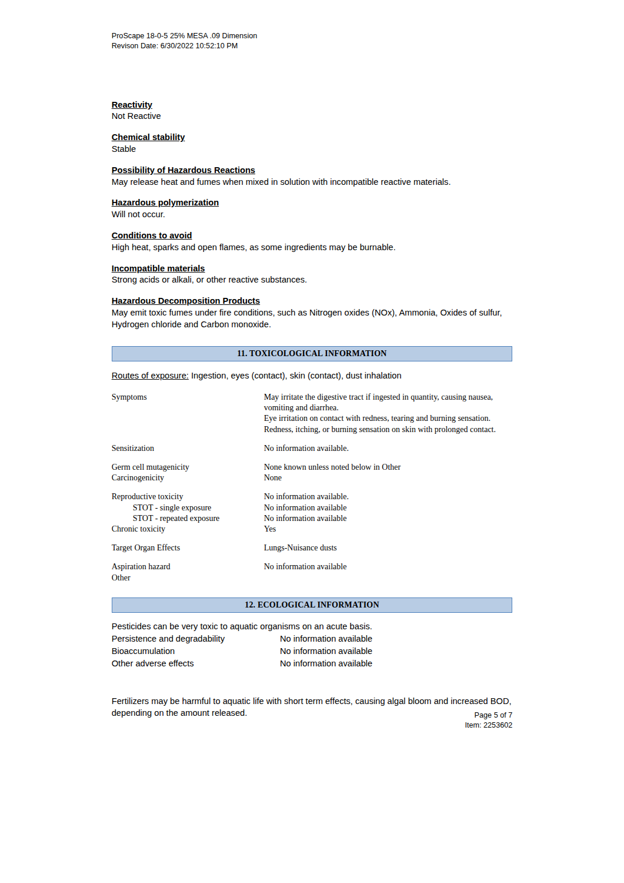ProScape 18-0-5 25% MESA .09 Dimension
Revison Date: 6/30/2022 10:52:10 PM
Reactivity
Not Reactive
Chemical stability
Stable
Possibility of Hazardous Reactions
May release heat and fumes when mixed in solution with incompatible reactive materials.
Hazardous polymerization
Will not occur.
Conditions to avoid
High heat, sparks and open flames, as some ingredients may be burnable.
Incompatible materials
Strong acids or alkali, or other reactive substances.
Hazardous Decomposition Products
May emit toxic fumes under fire conditions, such as Nitrogen oxides (NOx), Ammonia, Oxides of sulfur, Hydrogen chloride and Carbon monoxide.
11. TOXICOLOGICAL INFORMATION
Routes of exposure: Ingestion, eyes (contact), skin (contact), dust inhalation
| Symptoms | May irritate the digestive tract if ingested in quantity, causing nausea, vomiting and diarrhea. Eye irritation on contact with redness, tearing and burning sensation. Redness, itching, or burning sensation on skin with prolonged contact. |
| Sensitization | No information available. |
| Germ cell mutagenicity Carcinogenicity | None known unless noted below in Other None |
| Reproductive toxicity STOT - single exposure STOT - repeated exposure Chronic toxicity | No information available. No information available No information available Yes |
| Target Organ Effects | Lungs-Nuisance dusts |
| Aspiration hazard Other | No information available |
12. ECOLOGICAL INFORMATION
Pesticides can be very toxic to aquatic organisms on an acute basis.
| Persistence and degradability | No information available |
| Bioaccumulation | No information available |
| Other adverse effects | No information available |
Fertilizers may be harmful to aquatic life with short term effects, causing algal bloom and increased BOD, depending on the amount released.
Page 5 of 7
Item: 2253602